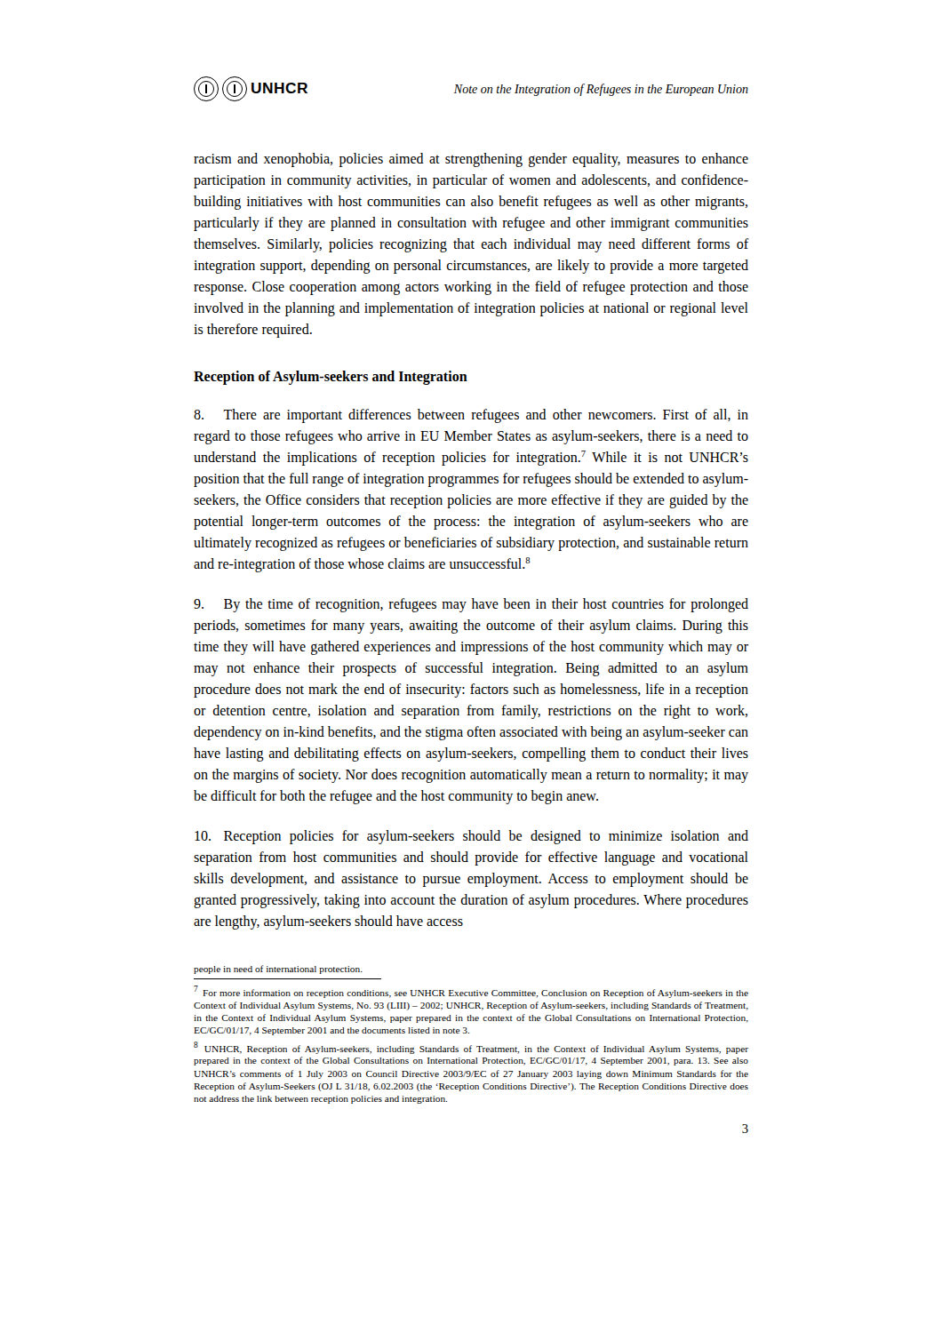UNHCR
Note on the Integration of Refugees in the European Union
racism and xenophobia, policies aimed at strengthening gender equality, measures to enhance participation in community activities, in particular of women and adolescents, and confidence-building initiatives with host communities can also benefit refugees as well as other migrants, particularly if they are planned in consultation with refugee and other immigrant communities themselves. Similarly, policies recognizing that each individual may need different forms of integration support, depending on personal circumstances, are likely to provide a more targeted response. Close cooperation among actors working in the field of refugee protection and those involved in the planning and implementation of integration policies at national or regional level is therefore required.
Reception of Asylum-seekers and Integration
8. There are important differences between refugees and other newcomers. First of all, in regard to those refugees who arrive in EU Member States as asylum-seekers, there is a need to understand the implications of reception policies for integration.7 While it is not UNHCR’s position that the full range of integration programmes for refugees should be extended to asylum-seekers, the Office considers that reception policies are more effective if they are guided by the potential longer-term outcomes of the process: the integration of asylum-seekers who are ultimately recognized as refugees or beneficiaries of subsidiary protection, and sustainable return and re-integration of those whose claims are unsuccessful.8
9. By the time of recognition, refugees may have been in their host countries for prolonged periods, sometimes for many years, awaiting the outcome of their asylum claims. During this time they will have gathered experiences and impressions of the host community which may or may not enhance their prospects of successful integration. Being admitted to an asylum procedure does not mark the end of insecurity: factors such as homelessness, life in a reception or detention centre, isolation and separation from family, restrictions on the right to work, dependency on in-kind benefits, and the stigma often associated with being an asylum-seeker can have lasting and debilitating effects on asylum-seekers, compelling them to conduct their lives on the margins of society. Nor does recognition automatically mean a return to normality; it may be difficult for both the refugee and the host community to begin anew.
10. Reception policies for asylum-seekers should be designed to minimize isolation and separation from host communities and should provide for effective language and vocational skills development, and assistance to pursue employment. Access to employment should be granted progressively, taking into account the duration of asylum procedures. Where procedures are lengthy, asylum-seekers should have access
people in need of international protection.
7 For more information on reception conditions, see UNHCR Executive Committee, Conclusion on Reception of Asylum-seekers in the Context of Individual Asylum Systems, No. 93 (LIII) – 2002; UNHCR, Reception of Asylum-seekers, including Standards of Treatment, in the Context of Individual Asylum Systems, paper prepared in the context of the Global Consultations on International Protection, EC/GC/01/17, 4 September 2001 and the documents listed in note 3.
8 UNHCR, Reception of Asylum-seekers, including Standards of Treatment, in the Context of Individual Asylum Systems, paper prepared in the context of the Global Consultations on International Protection, EC/GC/01/17, 4 September 2001, para. 13. See also UNHCR’s comments of 1 July 2003 on Council Directive 2003/9/EC of 27 January 2003 laying down Minimum Standards for the Reception of Asylum-Seekers (OJ L 31/18, 6.02.2003 (the ‘Reception Conditions Directive’). The Reception Conditions Directive does not address the link between reception policies and integration.
3